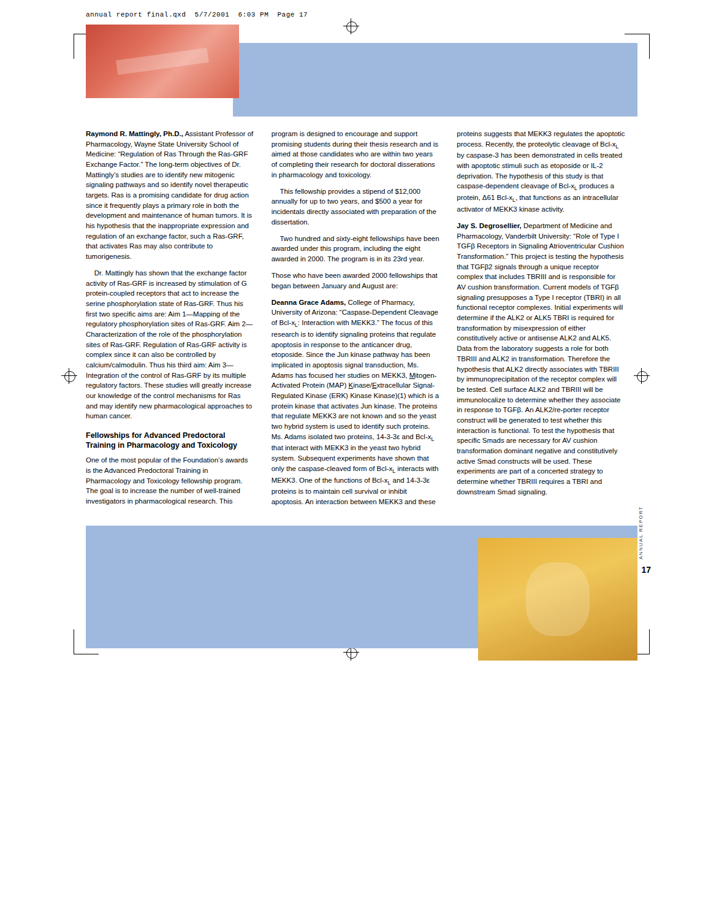annual report final.qxd 5/7/2001 6:03 PM Page 17
Raymond R. Mattingly, Ph.D., Assistant Professor of Pharmacology, Wayne State University School of Medicine: “Regulation of Ras Through the Ras-GRF Exchange Factor.” The long-term objectives of Dr. Mattingly’s studies are to identify new mitogenic signaling pathways and so identify novel therapeutic targets. Ras is a promising candidate for drug action since it frequently plays a primary role in both the development and maintenance of human tumors. It is his hypothesis that the inappropriate expression and regulation of an exchange factor, such a Ras-GRF, that activates Ras may also contribute to tumorigenesis.
Dr. Mattingly has shown that the exchange factor activity of Ras-GRF is increased by stimulation of G protein-coupled receptors that act to increase the serine phosphorylation state of Ras-GRF. Thus his first two specific aims are: Aim 1—Mapping of the regulatory phosphorylation sites of Ras-GRF. Aim 2—Characterization of the role of the phosphorylation sites of Ras-GRF. Regulation of Ras-GRF activity is complex since it can also be controlled by calcium/calmodulin. Thus his third aim: Aim 3—Integration of the control of Ras-GRF by its multiple regulatory factors. These studies will greatly increase our knowledge of the control mechanisms for Ras and may identify new pharmacological approaches to human cancer.
Fellowships for Advanced Predoctoral Training in Pharmacology and Toxicology
One of the most popular of the Foundation’s awards is the Advanced Predoctoral Training in Pharmacology and Toxicology fellowship program. The goal is to increase the number of well-trained investigators in pharmacological research. This program is designed to encourage and support promising students during their thesis research and is aimed at those candidates who are within two years of completing their research for doctoral disserations in pharmacology and toxicology.
This fellowship provides a stipend of $12,000 annually for up to two years, and $500 a year for incidentals directly associated with preparation of the dissertation.
Two hundred and sixty-eight fellowships have been awarded under this program, including the eight awarded in 2000. The program is in its 23rd year.
Those who have been awarded 2000 fellowships that began between January and August are:
Deanna Grace Adams, College of Pharmacy, University of Arizona: “Caspase-Dependent Cleavage of Bcl-xL: Interaction with MEKK3.” The focus of this research is to identify signaling proteins that regulate apoptosis in response to the anticancer drug, etoposide. Since the Jun kinase pathway has been implicated in apoptosis signal transduction, Ms. Adams has focused her studies on MEKK3, Mitogen-Activated Protein (MAP) Kinase/Extracellular Signal-Regulated Kinase (ERK) Kinase Kinase)(1) which is a protein kinase that activates Jun kinase. The proteins that regulate MEKK3 are not known and so the yeast two hybrid system is used to identify such proteins. Ms. Adams isolated two proteins, 14-3-3ε and Bcl-xL that interact with MEKK3 in the yeast two hybrid system. Subsequent experiments have shown that only the caspase-cleaved form of Bcl-xL interacts with MEKK3. One of the functions of Bcl-xL and 14-3-3ε proteins is to maintain cell survival or inhibit apoptosis. An interaction between MEKK3 and these proteins suggests that MEKK3 regulates the apoptotic process. Recently, the proteolytic cleavage of Bcl-xL by caspase-3 has been demonstrated in cells treated with apoptotic stimuli such as etoposide or IL-2 deprivation. The hypothesis of this study is that caspase-dependent cleavage of Bcl-xL produces a protein, Δ61 Bcl-xL, that functions as an intracellular activator of MEKK3 kinase activity.
Jay S. Degrosellier, Department of Medicine and Pharmacology, Vanderbilt University: “Role of Type I TGFβ Receptors in Signaling Atrioventricular Cushion Transformation.” This project is testing the hypothesis that TGFβ2 signals through a unique receptor complex that includes TBRIII and is responsible for AV cushion transformation. Current models of TGFβ signaling presupposes a Type I receptor (TBRI) in all functional receptor complexes. Initial experiments will determine if the ALK2 or ALK5 TBRI is required for transformation by misexpression of either constitutively active or antisense ALK2 and ALK5. Data from the laboratory suggests a role for both TBRIII and ALK2 in transformation. Therefore the hypothesis that ALK2 directly associates with TBRIII by immunoprecipitation of the receptor complex will be tested. Cell surface ALK2 and TBRIII will be immunolocalize to determine whether they associate in response to TGFβ. An ALK2/re-porter receptor construct will be generated to test whether this interaction is functional. To test the hypothesis that specific Smads are necessary for AV cushion transformation dominant negative and constitutively active Smad constructs will be used. These experiments are part of a concerted strategy to determine whether TBRIII requires a TBRI and downstream Smad signaling.
ANNUAL REPORT
17